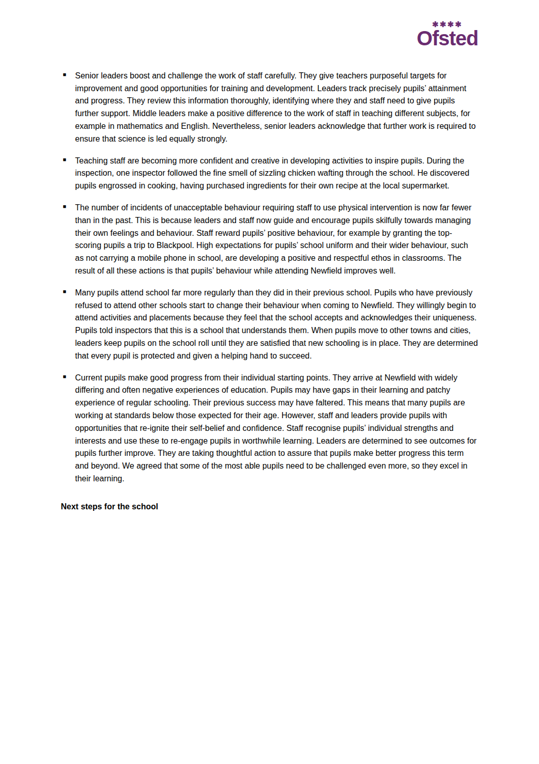✱✱✱✱
Ofsted
Senior leaders boost and challenge the work of staff carefully. They give teachers purposeful targets for improvement and good opportunities for training and development. Leaders track precisely pupils’ attainment and progress. They review this information thoroughly, identifying where they and staff need to give pupils further support. Middle leaders make a positive difference to the work of staff in teaching different subjects, for example in mathematics and English. Nevertheless, senior leaders acknowledge that further work is required to ensure that science is led equally strongly.
Teaching staff are becoming more confident and creative in developing activities to inspire pupils. During the inspection, one inspector followed the fine smell of sizzling chicken wafting through the school. He discovered pupils engrossed in cooking, having purchased ingredients for their own recipe at the local supermarket.
The number of incidents of unacceptable behaviour requiring staff to use physical intervention is now far fewer than in the past. This is because leaders and staff now guide and encourage pupils skilfully towards managing their own feelings and behaviour. Staff reward pupils’ positive behaviour, for example by granting the top-scoring pupils a trip to Blackpool. High expectations for pupils’ school uniform and their wider behaviour, such as not carrying a mobile phone in school, are developing a positive and respectful ethos in classrooms. The result of all these actions is that pupils’ behaviour while attending Newfield improves well.
Many pupils attend school far more regularly than they did in their previous school. Pupils who have previously refused to attend other schools start to change their behaviour when coming to Newfield. They willingly begin to attend activities and placements because they feel that the school accepts and acknowledges their uniqueness. Pupils told inspectors that this is a school that understands them. When pupils move to other towns and cities, leaders keep pupils on the school roll until they are satisfied that new schooling is in place. They are determined that every pupil is protected and given a helping hand to succeed.
Current pupils make good progress from their individual starting points. They arrive at Newfield with widely differing and often negative experiences of education. Pupils may have gaps in their learning and patchy experience of regular schooling. Their previous success may have faltered. This means that many pupils are working at standards below those expected for their age. However, staff and leaders provide pupils with opportunities that re-ignite their self-belief and confidence. Staff recognise pupils’ individual strengths and interests and use these to re-engage pupils in worthwhile learning. Leaders are determined to see outcomes for pupils further improve. They are taking thoughtful action to assure that pupils make better progress this term and beyond. We agreed that some of the most able pupils need to be challenged even more, so they excel in their learning.
Next steps for the school